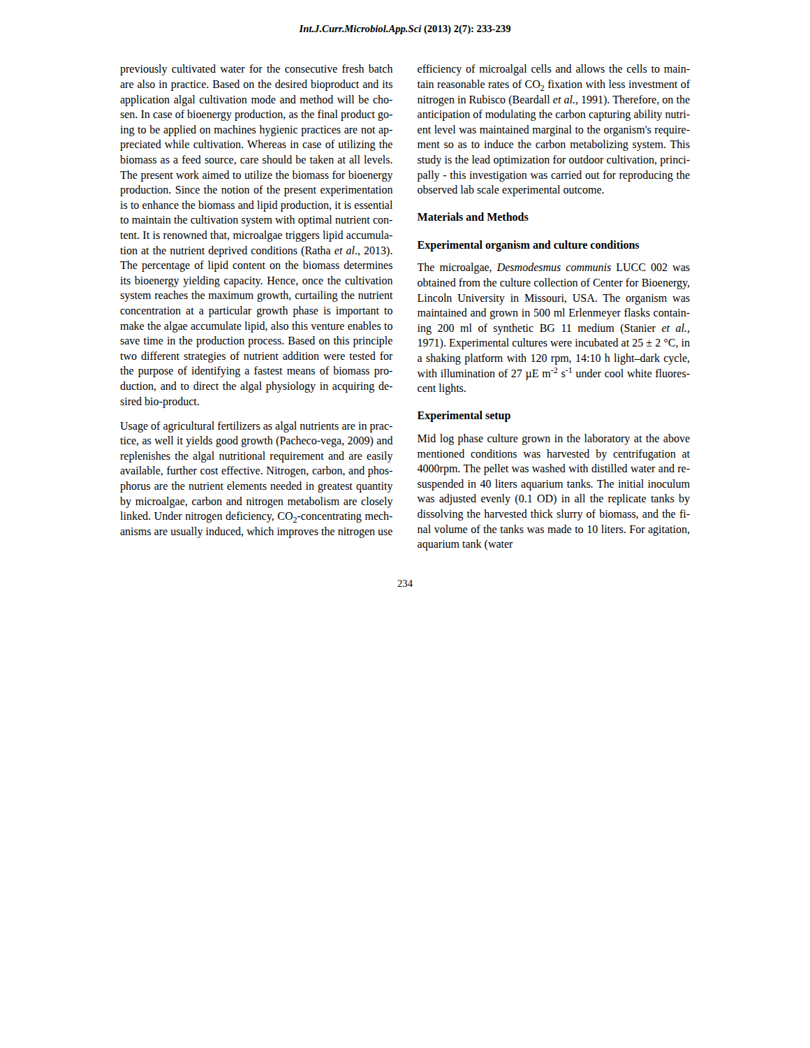Int.J.Curr.Microbiol.App.Sci (2013) 2(7): 233-239
previously cultivated water for the consecutive fresh batch are also in practice. Based on the desired bioproduct and its application algal cultivation mode and method will be chosen. In case of bioenergy production, as the final product going to be applied on machines hygienic practices are not appreciated while cultivation. Whereas in case of utilizing the biomass as a feed source, care should be taken at all levels. The present work aimed to utilize the biomass for bioenergy production. Since the notion of the present experimentation is to enhance the biomass and lipid production, it is essential to maintain the cultivation system with optimal nutrient content. It is renowned that, microalgae triggers lipid accumulation at the nutrient deprived conditions (Ratha et al., 2013). The percentage of lipid content on the biomass determines its bioenergy yielding capacity. Hence, once the cultivation system reaches the maximum growth, curtailing the nutrient concentration at a particular growth phase is important to make the algae accumulate lipid, also this venture enables to save time in the production process. Based on this principle two different strategies of nutrient addition were tested for the purpose of identifying a fastest means of biomass production, and to direct the algal physiology in acquiring desired bio-product.
Usage of agricultural fertilizers as algal nutrients are in practice, as well it yields good growth (Pacheco-vega, 2009) and replenishes the algal nutritional requirement and are easily available, further cost effective. Nitrogen, carbon, and phosphorus are the nutrient elements needed in greatest quantity by microalgae, carbon and nitrogen metabolism are closely linked. Under nitrogen deficiency, CO2-concentrating mechanisms are usually induced, which improves the nitrogen use efficiency of microalgal cells and allows the cells to maintain reasonable rates of CO2 fixation with less investment of nitrogen in Rubisco (Beardall et al., 1991). Therefore, on the anticipation of modulating the carbon capturing ability nutrient level was maintained marginal to the organism's requirement so as to induce the carbon metabolizing system. This study is the lead optimization for outdoor cultivation, principally - this investigation was carried out for reproducing the observed lab scale experimental outcome.
Materials and Methods
Experimental organism and culture conditions
The microalgae, Desmodesmus communis LUCC 002 was obtained from the culture collection of Center for Bioenergy, Lincoln University in Missouri, USA. The organism was maintained and grown in 500 ml Erlenmeyer flasks containing 200 ml of synthetic BG 11 medium (Stanier et al., 1971). Experimental cultures were incubated at 25 ± 2 °C, in a shaking platform with 120 rpm, 14:10 h light–dark cycle, with illumination of 27 µE m-2 s-1 under cool white fluorescent lights.
Experimental setup
Mid log phase culture grown in the laboratory at the above mentioned conditions was harvested by centrifugation at 4000rpm. The pellet was washed with distilled water and resuspended in 40 liters aquarium tanks. The initial inoculum was adjusted evenly (0.1 OD) in all the replicate tanks by dissolving the harvested thick slurry of biomass, and the final volume of the tanks was made to 10 liters. For agitation, aquarium tank (water
234